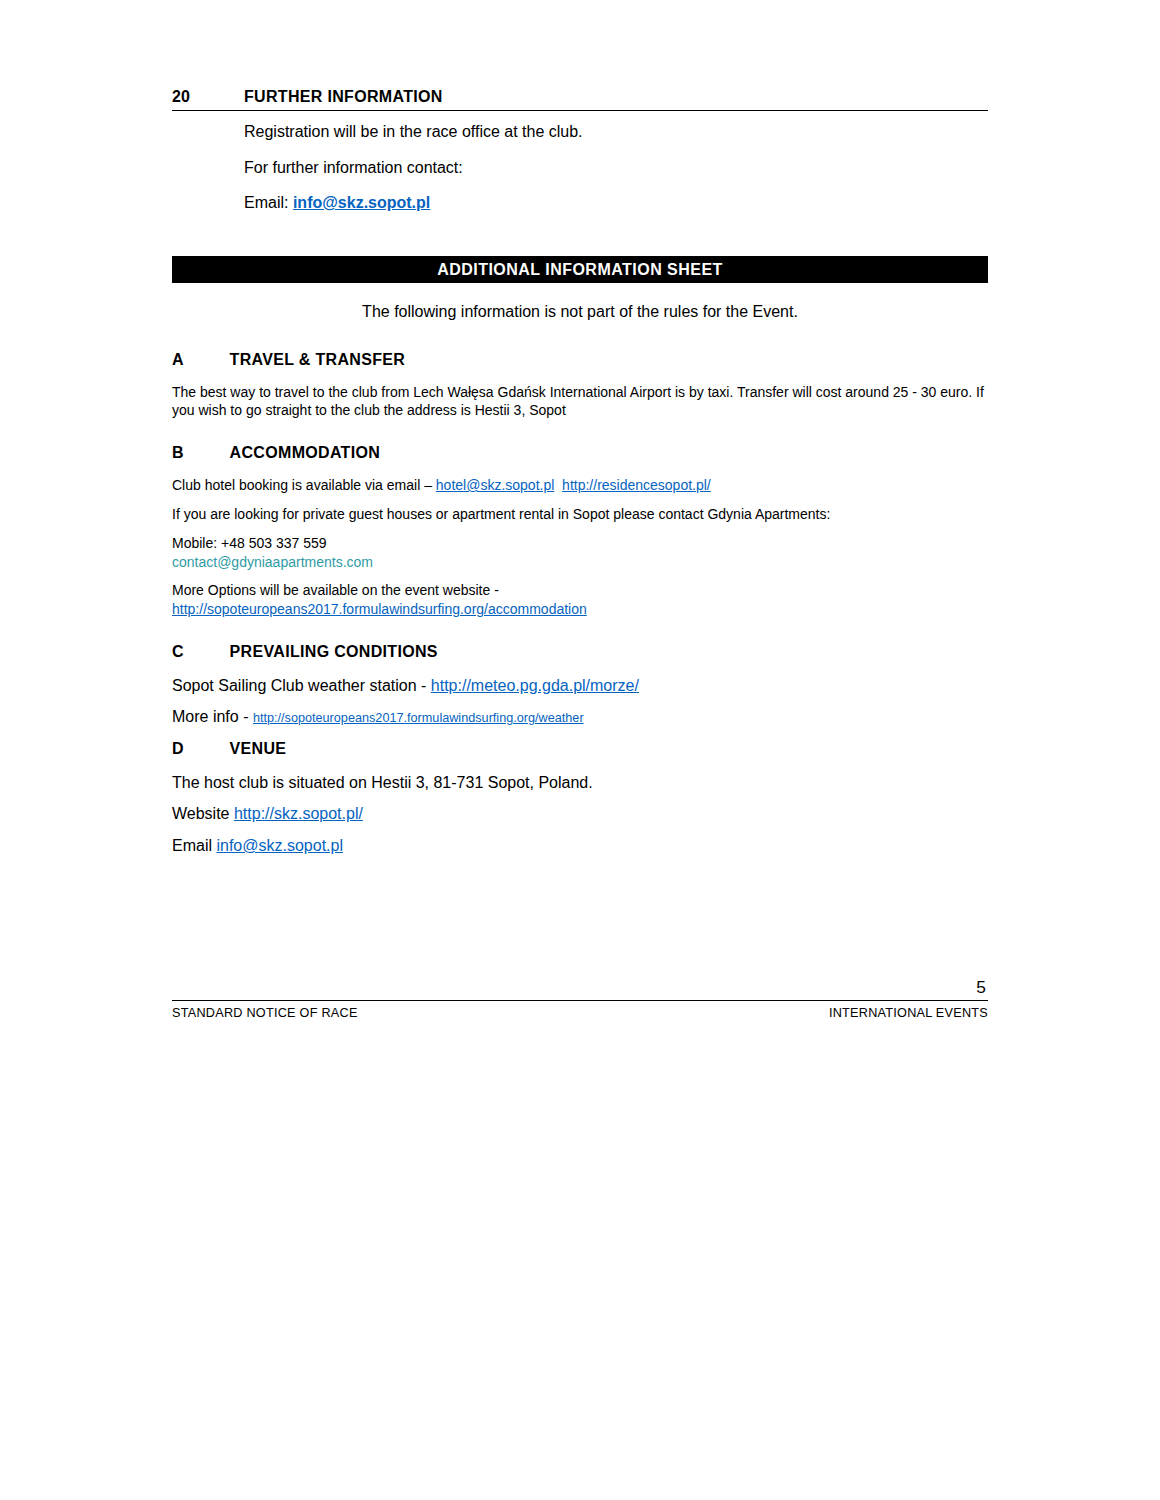20 FURTHER INFORMATION
Registration will be in the race office at the club.
For further information contact:
Email: info@skz.sopot.pl
ADDITIONAL INFORMATION SHEET
The following information is not part of the rules for the Event.
A TRAVEL & TRANSFER
The best way to travel to the club from Lech Wałęsa Gdańsk International Airport is by taxi. Transfer will cost around 25 - 30 euro. If you wish to go straight to the club the address is Hestii 3, Sopot
B ACCOMMODATION
Club hotel booking is available via email – hotel@skz.sopot.pl http://residencesopot.pl/
If you are looking for private guest houses or apartment rental in Sopot please contact Gdynia Apartments:
Mobile: +48 503 337 559
contact@gdyniaapartments.com
More Options will be available on the event website -
http://sopoteuropeans2017.formulawindsurfing.org/accommodation
C PREVAILING CONDITIONS
Sopot Sailing Club weather station - http://meteo.pg.gda.pl/morze/
More info - http://sopoteuropeans2017.formulawindsurfing.org/weather
D VENUE
The host club is situated on Hestii 3, 81-731 Sopot, Poland.
Website http://skz.sopot.pl/
Email info@skz.sopot.pl
5
STANDARD NOTICE OF RACE INTERNATIONAL EVENTS